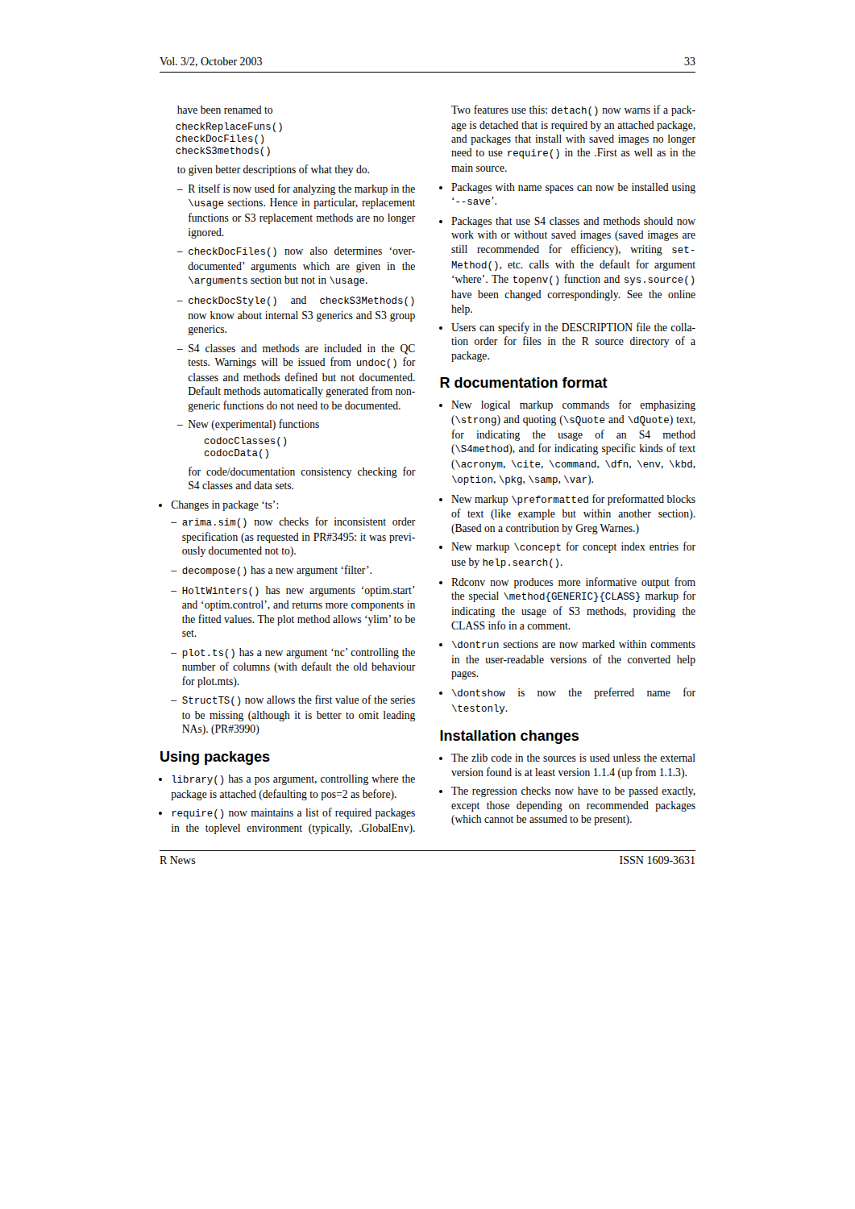Vol. 3/2, October 2003
33
have been renamed to
checkReplaceFuns()
checkDocFiles()
checkS3methods()
to given better descriptions of what they do.
R itself is now used for analyzing the markup in the \usage sections. Hence in particular, replacement functions or S3 replacement methods are no longer ignored.
checkDocFiles() now also determines ‘over-documented’ arguments which are given in the \arguments section but not in \usage.
checkDocStyle() and checkS3Methods() now know about internal S3 generics and S3 group generics.
S4 classes and methods are included in the QC tests. Warnings will be issued from undoc() for classes and methods defined but not documented. Default methods automatically generated from nongeneric functions do not need to be documented.
New (experimental) functions
codocClasses()
codocData()
for code/documentation consistency checking for S4 classes and data sets.
Changes in package ‘ts’:
arima.sim() now checks for inconsistent order specification (as requested in PR#3495: it was previously documented not to).
decompose() has a new argument ‘filter’.
HoltWinters() has new arguments ‘optim.start’ and ‘optim.control’, and returns more components in the fitted values. The plot method allows ‘ylim’ to be set.
plot.ts() has a new argument ‘nc’ controlling the number of columns (with default the old behaviour for plot.mts).
StructTS() now allows the first value of the series to be missing (although it is better to omit leading NAs). (PR#3990)
Using packages
library() has a pos argument, controlling where the package is attached (defaulting to pos=2 as before).
require() now maintains a list of required packages in the toplevel environment (typically, .GlobalEnv). Two features use this: detach() now warns if a package is detached that is required by an attached package, and packages that install with saved images no longer need to use require() in the .First as well as in the main source.
Packages with name spaces can now be installed using ‘--save’.
Packages that use S4 classes and methods should now work with or without saved images (saved images are still recommended for efficiency), writing setMethod(), etc. calls with the default for argument ‘where’. The topenv() function and sys.source() have been changed correspondingly. See the online help.
Users can specify in the DESCRIPTION file the collation order for files in the R source directory of a package.
R documentation format
New logical markup commands for emphasizing (\strong) and quoting (\sQuote and \dQuote) text, for indicating the usage of an S4 method (\S4method), and for indicating specific kinds of text (\acronym, \cite, \command, \dfn, \env, \kbd, \option, \pkg, \samp, \var).
New markup \preformatted for preformatted blocks of text (like example but within another section). (Based on a contribution by Greg Warnes.)
New markup \concept for concept index entries for use by help.search().
Rdconv now produces more informative output from the special \method{GENERIC}{CLASS} markup for indicating the usage of S3 methods, providing the CLASS info in a comment.
\dontrun sections are now marked within comments in the user-readable versions of the converted help pages.
\dontshow is now the preferred name for \testonly.
Installation changes
The zlib code in the sources is used unless the external version found is at least version 1.1.4 (up from 1.1.3).
The regression checks now have to be passed exactly, except those depending on recommended packages (which cannot be assumed to be present).
R News
ISSN 1609-3631